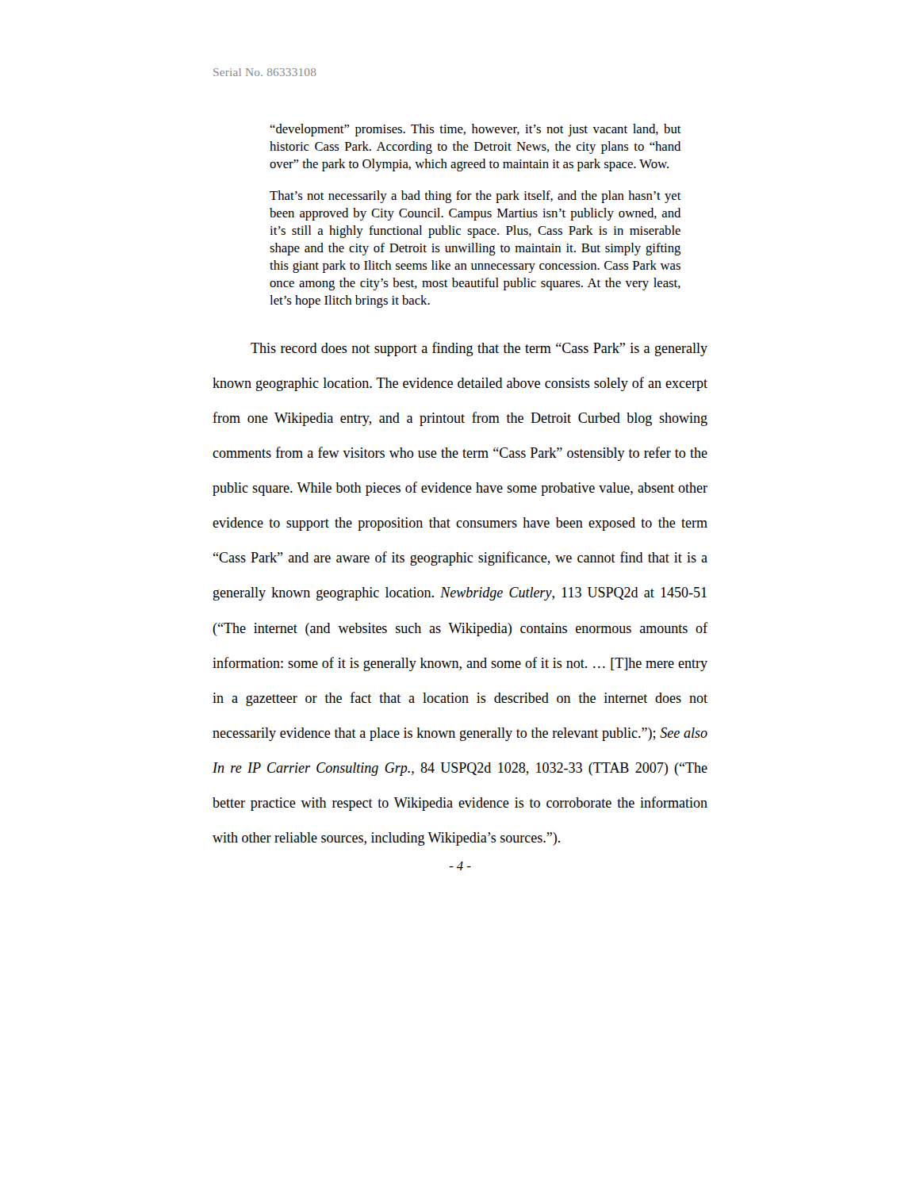Serial No. 86333108
“development” promises. This time, however, it’s not just vacant land, but historic Cass Park. According to the Detroit News, the city plans to “hand over” the park to Olympia, which agreed to maintain it as park space. Wow.
That’s not necessarily a bad thing for the park itself, and the plan hasn’t yet been approved by City Council. Campus Martius isn’t publicly owned, and it’s still a highly functional public space. Plus, Cass Park is in miserable shape and the city of Detroit is unwilling to maintain it. But simply gifting this giant park to Ilitch seems like an unnecessary concession. Cass Park was once among the city’s best, most beautiful public squares. At the very least, let’s hope Ilitch brings it back.
This record does not support a finding that the term “Cass Park” is a generally known geographic location. The evidence detailed above consists solely of an excerpt from one Wikipedia entry, and a printout from the Detroit Curbed blog showing comments from a few visitors who use the term “Cass Park” ostensibly to refer to the public square. While both pieces of evidence have some probative value, absent other evidence to support the proposition that consumers have been exposed to the term “Cass Park” and are aware of its geographic significance, we cannot find that it is a generally known geographic location. Newbridge Cutlery, 113 USPQ2d at 1450-51 (“The internet (and websites such as Wikipedia) contains enormous amounts of information: some of it is generally known, and some of it is not. … [T]he mere entry in a gazetteer or the fact that a location is described on the internet does not necessarily evidence that a place is known generally to the relevant public.”); See also In re IP Carrier Consulting Grp., 84 USPQ2d 1028, 1032-33 (TTAB 2007) (“The better practice with respect to Wikipedia evidence is to corroborate the information with other reliable sources, including Wikipedia’s sources.”).
- 4 -